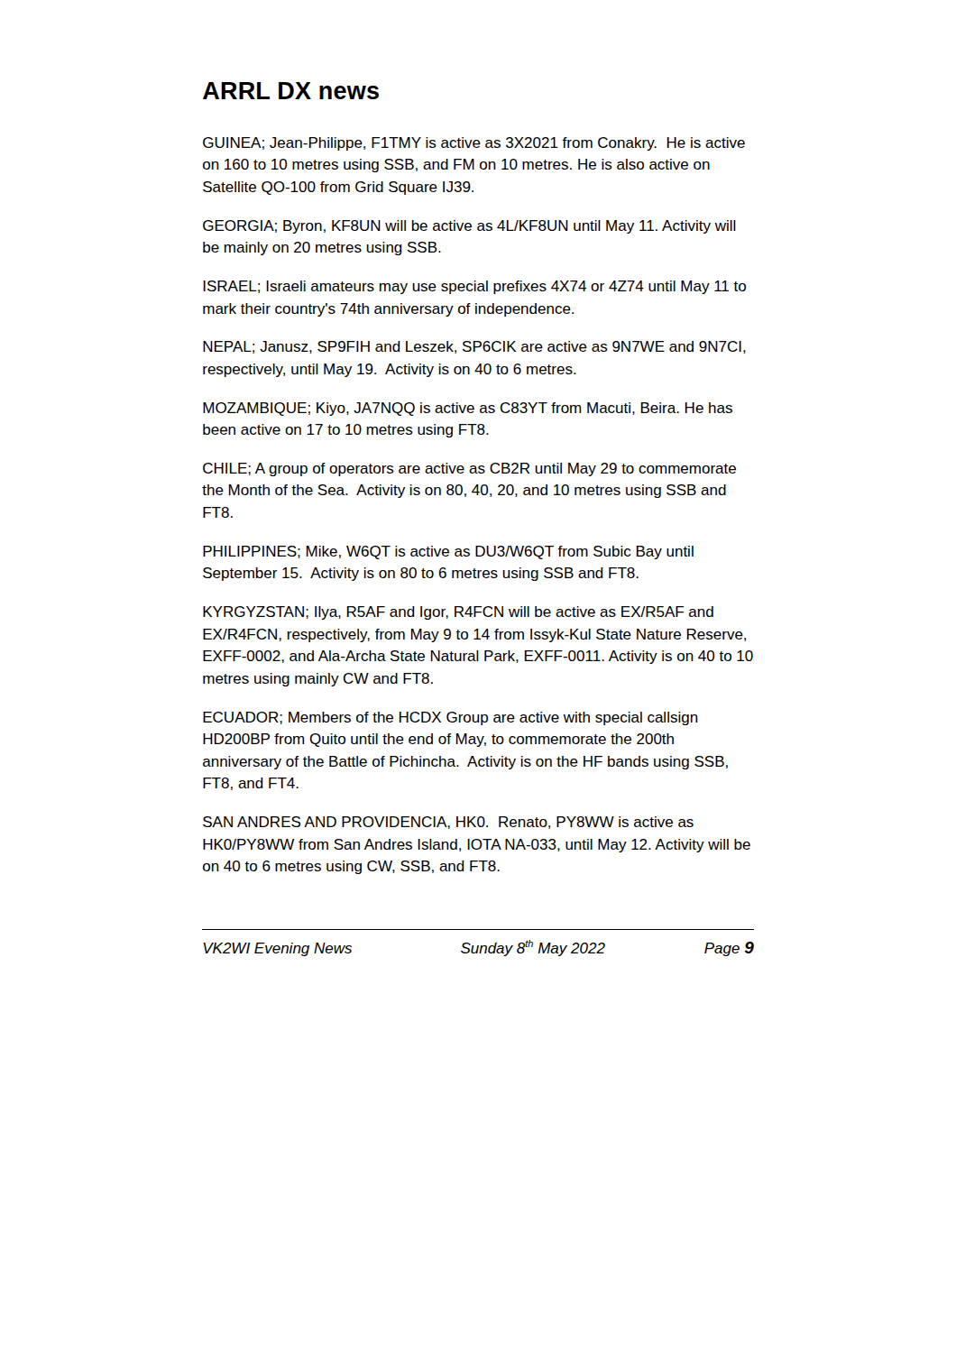ARRL DX news
GUINEA; Jean-Philippe, F1TMY is active as 3X2021 from Conakry. He is active on 160 to 10 metres using SSB, and FM on 10 metres. He is also active on Satellite QO-100 from Grid Square IJ39.
GEORGIA; Byron, KF8UN will be active as 4L/KF8UN until May 11. Activity will be mainly on 20 metres using SSB.
ISRAEL; Israeli amateurs may use special prefixes 4X74 or 4Z74 until May 11 to mark their country's 74th anniversary of independence.
NEPAL; Janusz, SP9FIH and Leszek, SP6CIK are active as 9N7WE and 9N7CI, respectively, until May 19. Activity is on 40 to 6 metres.
MOZAMBIQUE; Kiyo, JA7NQQ is active as C83YT from Macuti, Beira. He has been active on 17 to 10 metres using FT8.
CHILE; A group of operators are active as CB2R until May 29 to commemorate the Month of the Sea. Activity is on 80, 40, 20, and 10 metres using SSB and FT8.
PHILIPPINES; Mike, W6QT is active as DU3/W6QT from Subic Bay until September 15. Activity is on 80 to 6 metres using SSB and FT8.
KYRGYZSTAN; Ilya, R5AF and Igor, R4FCN will be active as EX/R5AF and EX/R4FCN, respectively, from May 9 to 14 from Issyk-Kul State Nature Reserve, EXFF-0002, and Ala-Archa State Natural Park, EXFF-0011. Activity is on 40 to 10 metres using mainly CW and FT8.
ECUADOR; Members of the HCDX Group are active with special callsign HD200BP from Quito until the end of May, to commemorate the 200th anniversary of the Battle of Pichincha. Activity is on the HF bands using SSB, FT8, and FT4.
SAN ANDRES AND PROVIDENCIA, HK0. Renato, PY8WW is active as HK0/PY8WW from San Andres Island, IOTA NA-033, until May 12. Activity will be on 40 to 6 metres using CW, SSB, and FT8.
VK2WI Evening News
Sunday 8th May 2022
Page 9